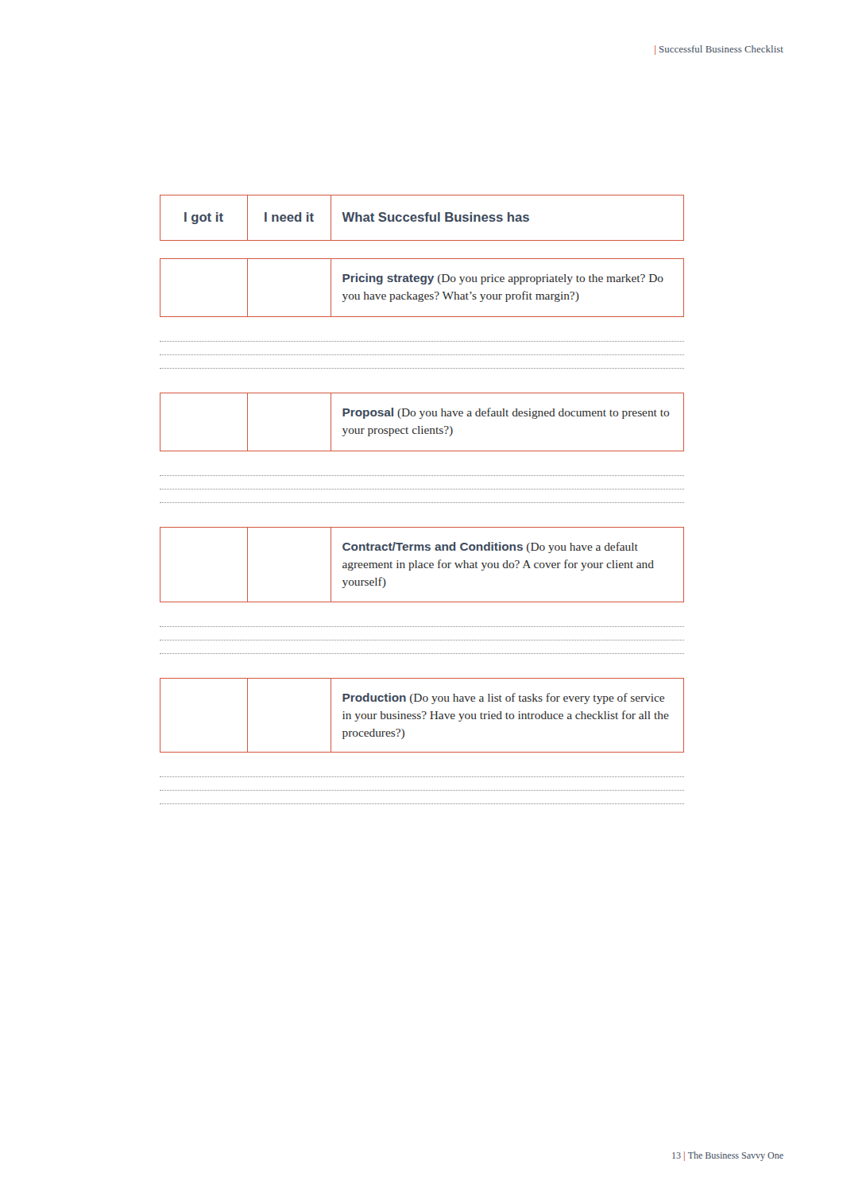|Successful Business Checklist
I got it
I need it
What Succesful Business has
Pricing strategy (Do you price appropriately to the market? Do you have packages? What’s your profit margin?)
Proposal (Do you have a default designed document to present to your prospect clients?)
Contract/Terms and Conditions (Do you have a default agreement in place for what you do? A cover for your client and yourself)
Production (Do you have a list of tasks for every type of service in your business? Have you tried to introduce a checklist for all the procedures?)
13|The Business Savvy One